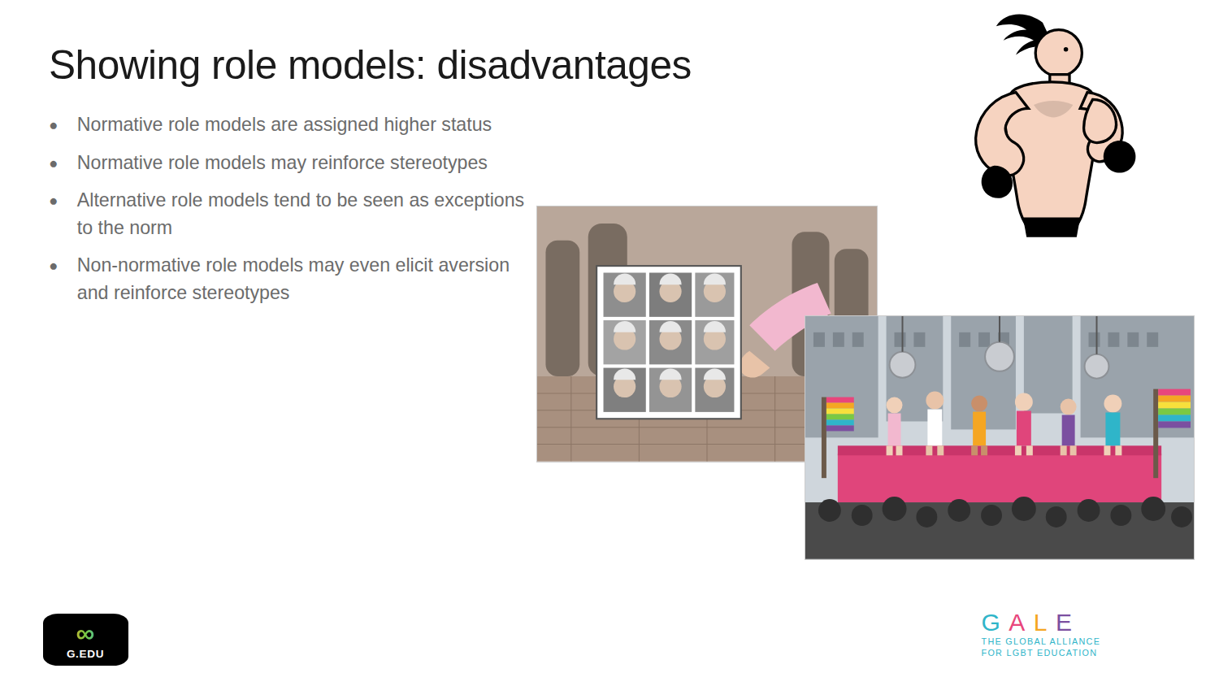Showing role models: disadvantages
Normative role models are assigned higher status
Normative role models may reinforce stereotypes
Alternative role models tend to be seen as exceptions to the norm
Non-normative role models may even elicit aversion and reinforce stereotypes
∞
G.EDU
GALE
The Global Alliance
for LGBT Education